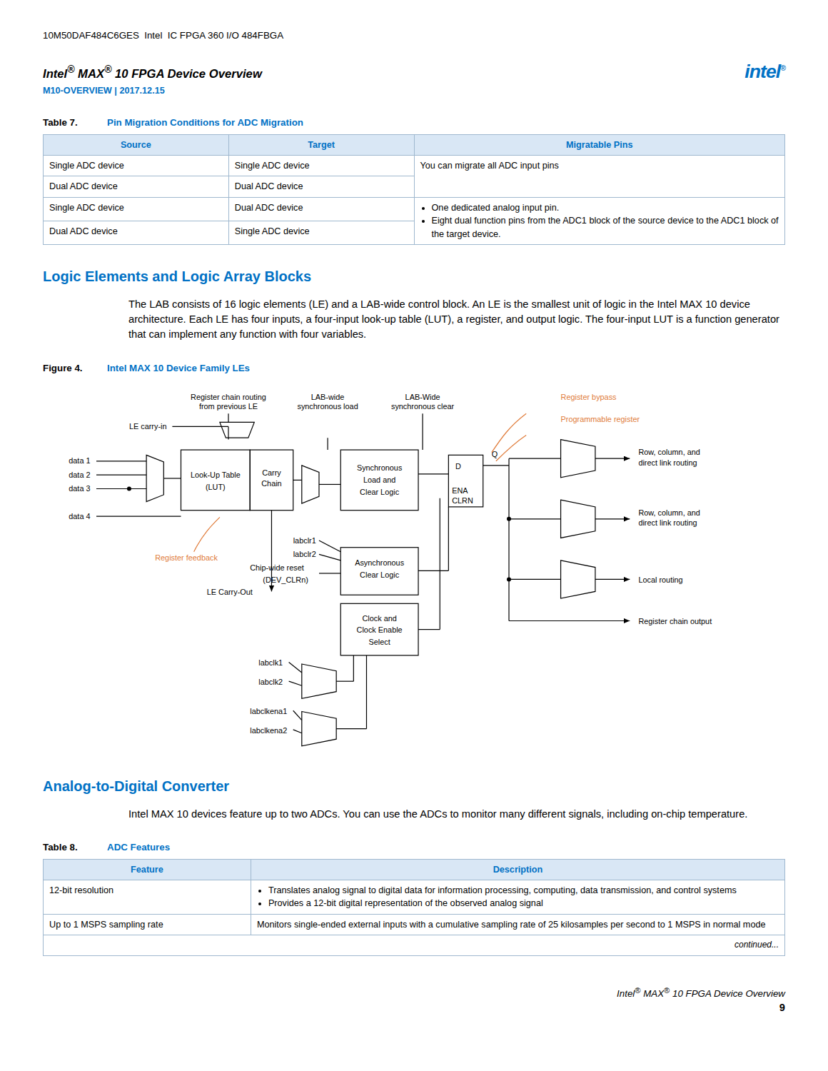10M50DAF484C6GES Intel IC FPGA 360 I/O 484FBGA
Intel® MAX® 10 FPGA Device Overview
M10-OVERVIEW | 2017.12.15
intel®
Table 7. Pin Migration Conditions for ADC Migration
| Source | Target | Migratable Pins |
| --- | --- | --- |
| Single ADC device | Single ADC device | You can migrate all ADC input pins |
| Dual ADC device | Dual ADC device |
| Single ADC device | Dual ADC device | One dedicated analog input pin. Eight dual function pins from the ADC1 block of the source device to the ADC1 block of the target device. |
| Dual ADC device | Single ADC device |
Logic Elements and Logic Array Blocks
The LAB consists of 16 logic elements (LE) and a LAB-wide control block. An LE is the smallest unit of logic in the Intel MAX 10 device architecture. Each LE has four inputs, a four-input look-up table (LUT), a register, and output logic. The four-input LUT is a function generator that can implement any function with four variables.
Figure 4. Intel MAX 10 Device Family LEs
Register chain routing from previous LE LAB-wide synchronous load LAB-Wide synchronous clear Register bypass Programmable register LE carry-in data 1 data 2 data 3 data 4 Look-Up Table (LUT) Carry Chain LE Carry-Out Register feedback Synchronous Load and Clear Logic D ENA CLRN Q Row, column, and direct link routing Row, column, and direct link routing Local routing Register chain output Asynchronous Clear Logic labclr1 labclr2 Chip-wide reset (DEV_CLRn) Clock and Clock Enable Select labclk1 labclk2 labclkena1 labclkena2
Analog-to-Digital Converter
Intel MAX 10 devices feature up to two ADCs. You can use the ADCs to monitor many different signals, including on-chip temperature.
Table 8. ADC Features
| Feature | Description |
| --- | --- |
| 12-bit resolution | Translates analog signal to digital data for information processing, computing, data transmission, and control systems Provides a 12-bit digital representation of the observed analog signal |
| Up to 1 MSPS sampling rate | Monitors single-ended external inputs with a cumulative sampling rate of 25 kilosamples per second to 1 MSPS in normal mode |
| continued... |
Intel® MAX® 10 FPGA Device Overview
9